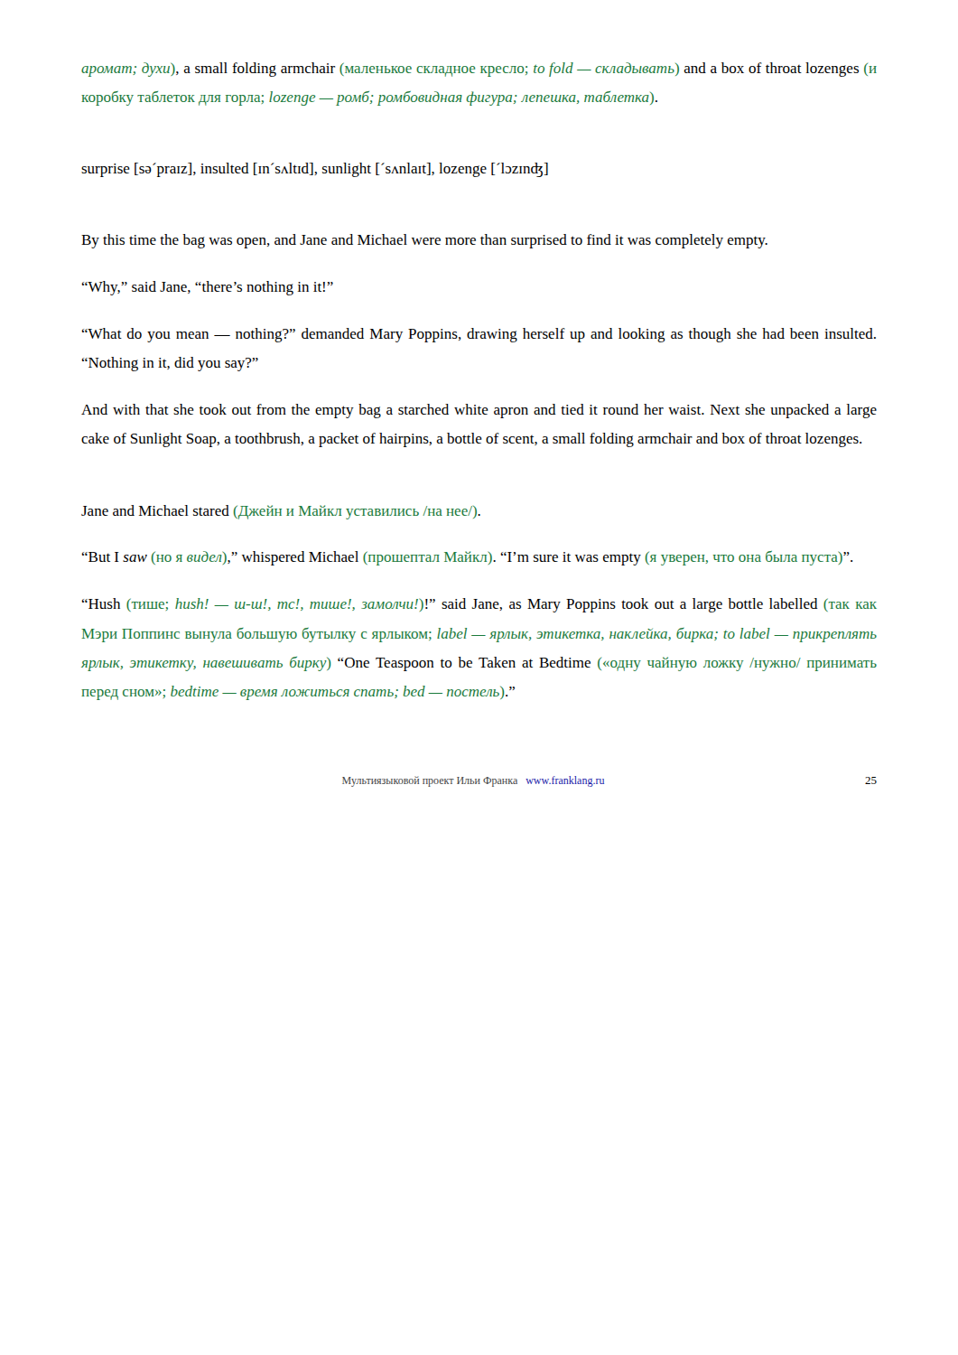аромат; духи), a small folding armchair (маленькое складное кресло; to fold — складывать) and a box of throat lozenges (и коробку таблеток для горла; lozenge — ромб; ромбовидная фигура; лепешка, таблетка).
surprise [sə´praɪz], insulted [ɪn´sʌltɪd], sunlight [´sʌnlaɪt], lozenge [´lɔzɪnʤ]
By this time the bag was open, and Jane and Michael were more than surprised to find it was completely empty.
“Why,” said Jane, “there’s nothing in it!”
“What do you mean — nothing?” demanded Mary Poppins, drawing herself up and looking as though she had been insulted. “Nothing in it, did you say?”
And with that she took out from the empty bag a starched white apron and tied it round her waist. Next she unpacked a large cake of Sunlight Soap, a toothbrush, a packet of hairpins, a bottle of scent, a small folding armchair and box of throat lozenges.
Jane and Michael stared (Джейн и Майкл уставились /на нее/).
“But I saw (но я видел),” whispered Michael (прошептал Майкл). “I’m sure it was empty (я уверен, что она была пуста)”.
“Hush (тише; hush! — ш-ш!, тс!, тише!, замолчи!)!” said Jane, as Mary Poppins took out a large bottle labelled (так как Мэри Поппинс вынула большую бутылку с ярлыком; label — ярлык, этикетка, наклейка, бирка; to label — прикреплять ярлык, этикетку, навешивать бирку) “One Teaspoon to be Taken at Bedtime («одну чайную ложку /нужно/ принимать перед сном»; bedtime — время ложиться спать; bed — постель).”
Мультиязыковой проект Ильи Франка www.franklang.ru
25